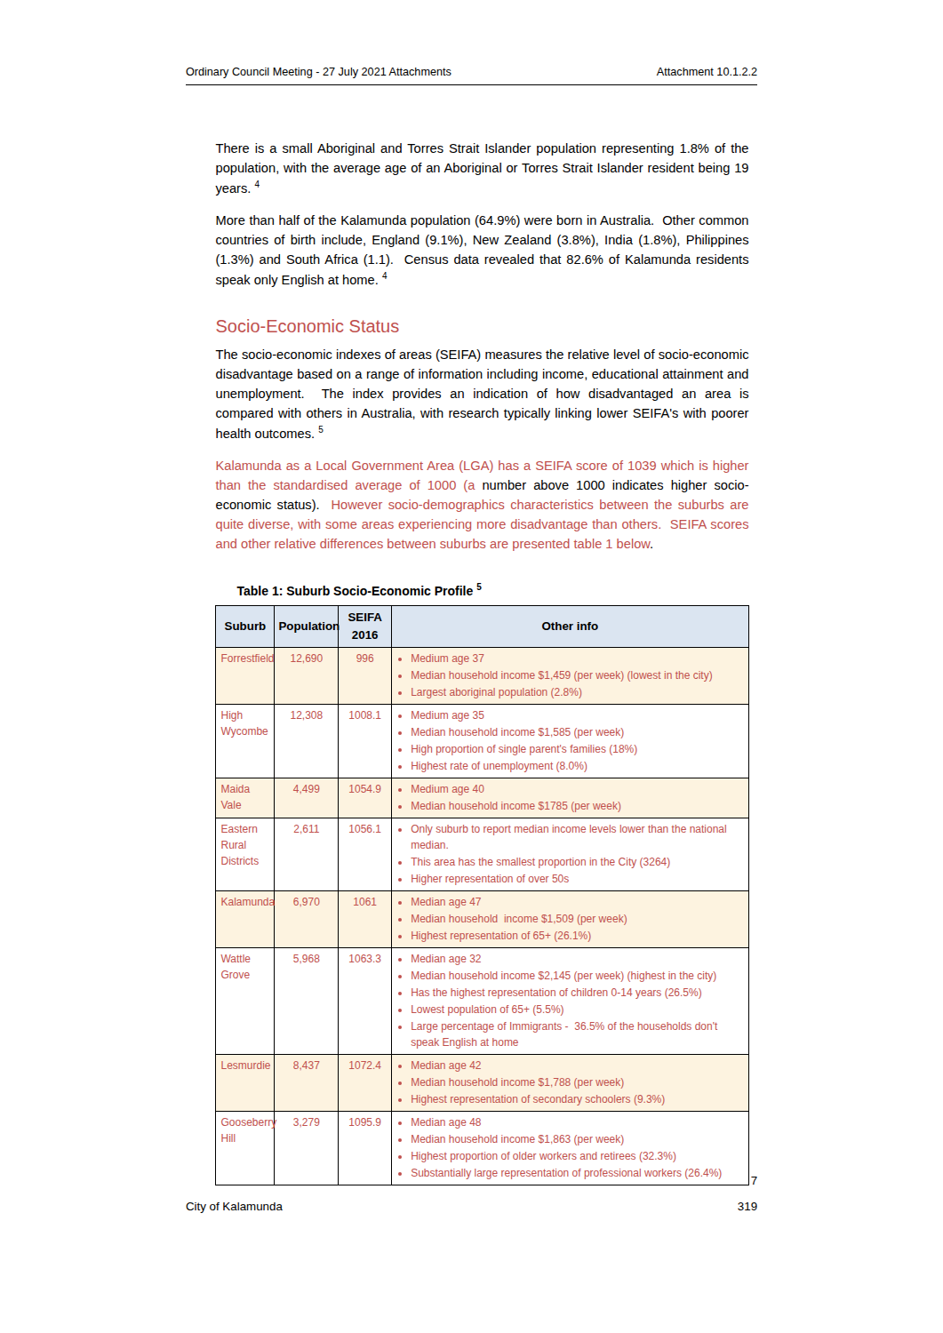Ordinary Council Meeting - 27 July 2021 Attachments Attachment 10.1.2.2
There is a small Aboriginal and Torres Strait Islander population representing 1.8% of the population, with the average age of an Aboriginal or Torres Strait Islander resident being 19 years. 4
More than half of the Kalamunda population (64.9%) were born in Australia. Other common countries of birth include, England (9.1%), New Zealand (3.8%), India (1.8%), Philippines (1.3%) and South Africa (1.1). Census data revealed that 82.6% of Kalamunda residents speak only English at home. 4
Socio-Economic Status
The socio-economic indexes of areas (SEIFA) measures the relative level of socio-economic disadvantage based on a range of information including income, educational attainment and unemployment. The index provides an indication of how disadvantaged an area is compared with others in Australia, with research typically linking lower SEIFA's with poorer health outcomes. 5
Kalamunda as a Local Government Area (LGA) has a SEIFA score of 1039 which is higher than the standardised average of 1000 (a number above 1000 indicates higher socio-economic status). However socio-demographics characteristics between the suburbs are quite diverse, with some areas experiencing more disadvantage than others. SEIFA scores and other relative differences between suburbs are presented table 1 below.
Table 1: Suburb Socio-Economic Profile 5
| Suburb | Population | SEIFA 2016 | Other info |
| --- | --- | --- | --- |
| Forrestfield | 12,690 | 996 | Medium age 37 Median household income $1,459 (per week) (lowest in the city) Largest aboriginal population (2.8%) |
| High Wycombe | 12,308 | 1008.1 | Medium age 35 Median household income $1,585 (per week) High proportion of single parent's families (18%) Highest rate of unemployment (8.0%) |
| Maida Vale | 4,499 | 1054.9 | Medium age 40 Median household income $1785 (per week) |
| Eastern Rural Districts | 2,611 | 1056.1 | Only suburb to report median income levels lower than the national median. This area has the smallest proportion in the City (3264) Higher representation of over 50s |
| Kalamunda | 6,970 | 1061 | Median age 47 Median household income $1,509 (per week) Highest representation of 65+ (26.1%) |
| Wattle Grove | 5,968 | 1063.3 | Median age 32 Median household income $2,145 (per week) (highest in the city) Has the highest representation of children 0-14 years (26.5%) Lowest population of 65+ (5.5%) Large percentage of Immigrants - 36.5% of the households don't speak English at home |
| Lesmurdie | 8,437 | 1072.4 | Median age 42 Median household income $1,788 (per week) Highest representation of secondary schoolers (9.3%) |
| Gooseberry Hill | 3,279 | 1095.9 | Median age 48 Median household income $1,863 (per week) Highest proportion of older workers and retirees (32.3%) Substantially large representation of professional workers (26.4%) |
7
City of Kalamunda 319